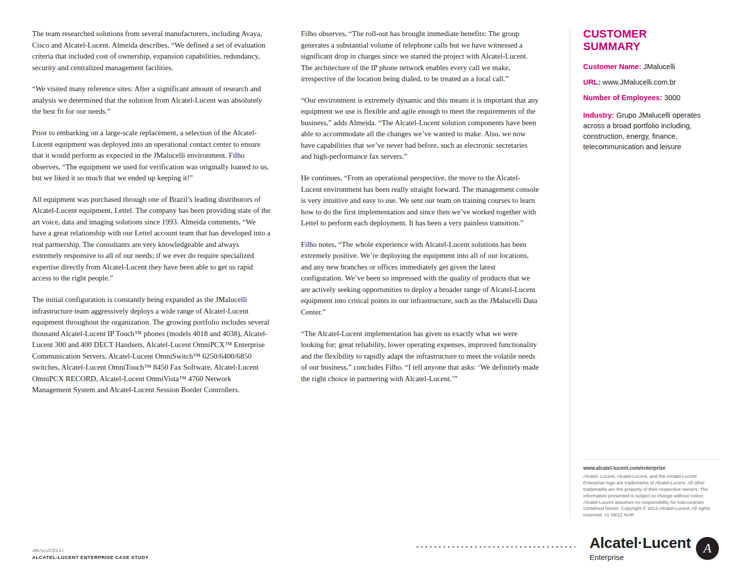The team researched solutions from several manufacturers, including Avaya, Cisco and Alcatel-Lucent. Almeida describes, “We defined a set of evaluation criteria that included cost of ownership, expansion capabilities, redundancy, security and centralized management facilities.
“We visited many reference sites: After a significant amount of research and analysis we determined that the solution from Alcatel-Lucent was absolutely the best fit for our needs.”
Prior to embarking on a large-scale replacement, a selection of the Alcatel-Lucent equipment was deployed into an operational contact center to ensure that it would perform as expected in the JMalucelli environment. Filho observes, “The equipment we used for verification was originally loaned to us, but we liked it so much that we ended up keeping it!”
All equipment was purchased through one of Brazil’s leading distributors of Alcatel-Lucent equipment, Lettel. The company has been providing state of the art voice, data and imaging solutions since 1993. Almeida comments, “We have a great relationship with our Lettel account team that has developed into a real partnership. The consultants are very knowledgeable and always extremely responsive to all of our needs; if we ever do require specialized expertise directly from Alcatel-Lucent they have been able to get us rapid access to the right people.”
The initial configuration is constantly being expanded as the JMalucelli infrastructure team aggressively deploys a wide range of Alcatel-Lucent equipment throughout the organization. The growing portfolio includes several thousand Alcatel-Lucent IP Touch™ phones (models 4018 and 4038), Alcatel-Lucent 300 and 400 DECT Handsets, Alcatel-Lucent OmniPCX™ Enterprise Communication Servers, Alcatel-Lucent OmniSwitch™ 6250/6400/6850 switches, Alcatel-Lucent OmniTouch™ 8450 Fax Software, Alcatel-Lucent OmniPCX RECORD, Alcatel-Lucent OmniVista™ 4760 Network Management System and Alcatel-Lucent Session Border Controllers.
Filho observes, “The roll-out has brought immediate benefits: The group generates a substantial volume of telephone calls but we have witnessed a significant drop in charges since we started the project with Alcatel-Lucent. The architecture of the IP phone network enables every call we make, irrespective of the location being dialed, to be treated as a local call.”
“Our environment is extremely dynamic and this means it is important that any equipment we use is flexible and agile enough to meet the requirements of the business,” adds Almeida. “The Alcatel-Lucent solution components have been able to accommodate all the changes we’ve wanted to make. Also, we now have capabilities that we’ve never had before, such as electronic secretaries and high-performance fax servers.”
He continues, “From an operational perspective, the move to the Alcatel-Lucent environment has been really straight forward. The management console is very intuitive and easy to use. We sent our team on training courses to learn how to do the first implementation and since then we’ve worked together with Lettel to perform each deployment. It has been a very painless transition.”
Filho notes, “The whole experience with Alcatel-Lucent solutions has been extremely positive. We’re deploying the equipment into all of our locations, and any new branches or offices immediately get given the latest configuration. We’ve been so impressed with the quality of products that we are actively seeking opportunities to deploy a broader range of Alcatel-Lucent equipment into critical points in our infrastructure, such as the JMalucelli Data Center.”
“The Alcatel-Lucent implementation has given us exactly what we were looking for; great reliability, lower operating expenses, improved functionality and the flexibility to rapidly adapt the infrastructure to meet the volatile needs of our business,” concludes Filho. “I tell anyone that asks: ‘We definitely made the right choice in partnering with Alcatel-Lucent.’”
Customer
Summary
Customer Name: JMalucelli
URL: www.JMalucelli.com.br
Number of Employees: 3000
Industry: Grupo JMalucelli operates across a broad portfolio including, construction, energy, finance, telecommunication and leisure
www.alcatel-lucent.com/enterprise Alcatel, Lucent, Alcatel-Lucent, and the Alcatel-Lucent Enterprise logo are trademarks of Alcatel-Lucent. All other trademarks are the property of their respective owners. The information presented is subject to change without notice. Alcatel-Lucent assumes no responsibility for inaccuracies contained herein. Copyright © 2012 Alcatel-Lucent. All rights reserved. v1 09/12 NAR
JMALUCELLI
ALCATEL-LUCENT ENTERPRISE CASE STUDY
Alcatel·Lucent Enterprise
A